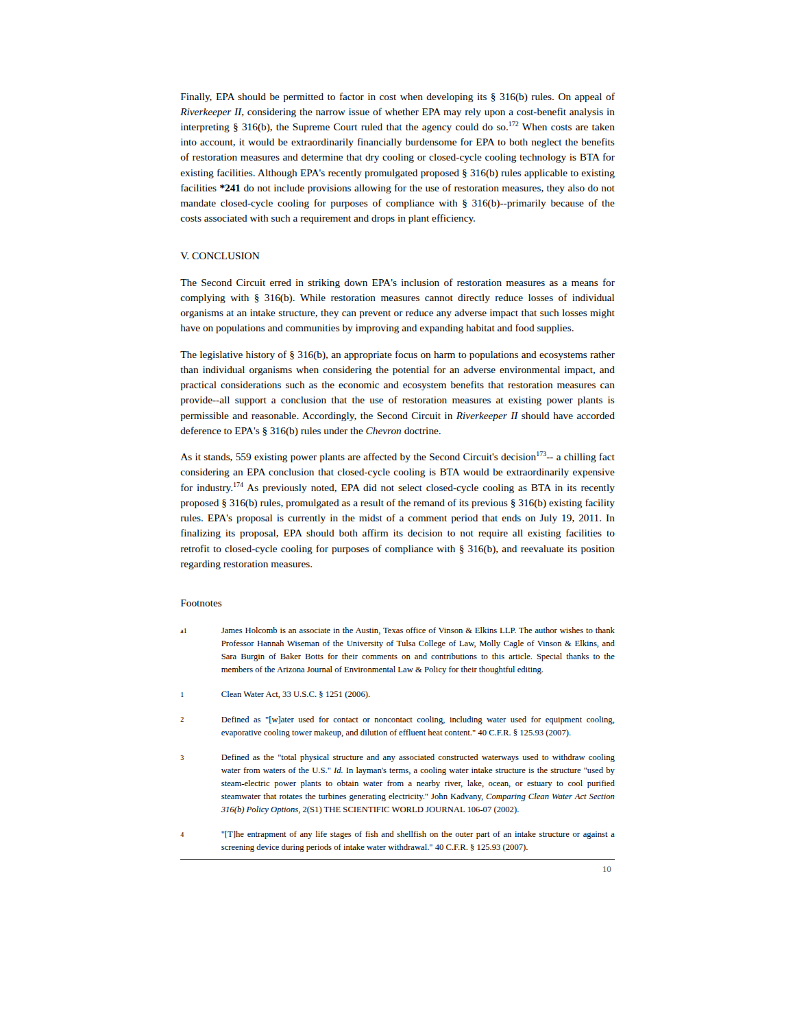Finally, EPA should be permitted to factor in cost when developing its § 316(b) rules. On appeal of Riverkeeper II, considering the narrow issue of whether EPA may rely upon a cost-benefit analysis in interpreting § 316(b), the Supreme Court ruled that the agency could do so.172 When costs are taken into account, it would be extraordinarily financially burdensome for EPA to both neglect the benefits of restoration measures and determine that dry cooling or closed-cycle cooling technology is BTA for existing facilities. Although EPA's recently promulgated proposed § 316(b) rules applicable to existing facilities *241 do not include provisions allowing for the use of restoration measures, they also do not mandate closed-cycle cooling for purposes of compliance with § 316(b)--primarily because of the costs associated with such a requirement and drops in plant efficiency.
V. CONCLUSION
The Second Circuit erred in striking down EPA's inclusion of restoration measures as a means for complying with § 316(b). While restoration measures cannot directly reduce losses of individual organisms at an intake structure, they can prevent or reduce any adverse impact that such losses might have on populations and communities by improving and expanding habitat and food supplies.
The legislative history of § 316(b), an appropriate focus on harm to populations and ecosystems rather than individual organisms when considering the potential for an adverse environmental impact, and practical considerations such as the economic and ecosystem benefits that restoration measures can provide--all support a conclusion that the use of restoration measures at existing power plants is permissible and reasonable. Accordingly, the Second Circuit in Riverkeeper II should have accorded deference to EPA's § 316(b) rules under the Chevron doctrine.
As it stands, 559 existing power plants are affected by the Second Circuit's decision173-- a chilling fact considering an EPA conclusion that closed-cycle cooling is BTA would be extraordinarily expensive for industry.174 As previously noted, EPA did not select closed-cycle cooling as BTA in its recently proposed § 316(b) rules, promulgated as a result of the remand of its previous § 316(b) existing facility rules. EPA's proposal is currently in the midst of a comment period that ends on July 19, 2011. In finalizing its proposal, EPA should both affirm its decision to not require all existing facilities to retrofit to closed-cycle cooling for purposes of compliance with § 316(b), and reevaluate its position regarding restoration measures.
Footnotes
a1
James Holcomb is an associate in the Austin, Texas office of Vinson & Elkins LLP. The author wishes to thank Professor Hannah Wiseman of the University of Tulsa College of Law, Molly Cagle of Vinson & Elkins, and Sara Burgin of Baker Botts for their comments on and contributions to this article. Special thanks to the members of the Arizona Journal of Environmental Law & Policy for their thoughtful editing.
1
Clean Water Act, 33 U.S.C. § 1251 (2006).
2
Defined as "[w]ater used for contact or noncontact cooling, including water used for equipment cooling, evaporative cooling tower makeup, and dilution of effluent heat content." 40 C.F.R. § 125.93 (2007).
3
Defined as the "total physical structure and any associated constructed waterways used to withdraw cooling water from waters of the U.S." Id. In layman's terms, a cooling water intake structure is the structure "used by steam-electric power plants to obtain water from a nearby river, lake, ocean, or estuary to cool purified steamwater that rotates the turbines generating electricity." John Kadvany, Comparing Clean Water Act Section 316(b) Policy Options, 2(S1) THE SCIENTIFIC WORLD JOURNAL 106-07 (2002).
4
"[T]he entrapment of any life stages of fish and shellfish on the outer part of an intake structure or against a screening device during periods of intake water withdrawal." 40 C.F.R. § 125.93 (2007).
10